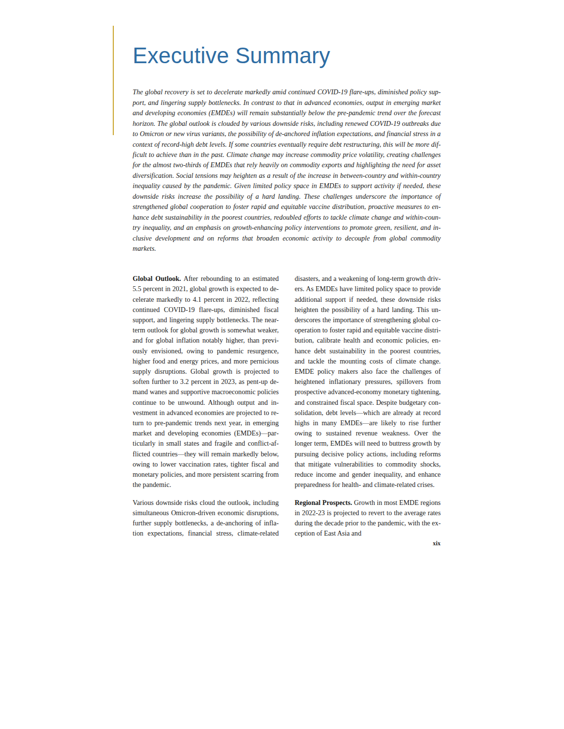Executive Summary
The global recovery is set to decelerate markedly amid continued COVID-19 flare-ups, diminished policy support, and lingering supply bottlenecks. In contrast to that in advanced economies, output in emerging market and developing economies (EMDEs) will remain substantially below the pre-pandemic trend over the forecast horizon. The global outlook is clouded by various downside risks, including renewed COVID-19 outbreaks due to Omicron or new virus variants, the possibility of de-anchored inflation expectations, and financial stress in a context of record-high debt levels. If some countries eventually require debt restructuring, this will be more difficult to achieve than in the past. Climate change may increase commodity price volatility, creating challenges for the almost two-thirds of EMDEs that rely heavily on commodity exports and highlighting the need for asset diversification. Social tensions may heighten as a result of the increase in between-country and within-country inequality caused by the pandemic. Given limited policy space in EMDEs to support activity if needed, these downside risks increase the possibility of a hard landing. These challenges underscore the importance of strengthened global cooperation to foster rapid and equitable vaccine distribution, proactive measures to enhance debt sustainability in the poorest countries, redoubled efforts to tackle climate change and within-country inequality, and an emphasis on growth-enhancing policy interventions to promote green, resilient, and inclusive development and on reforms that broaden economic activity to decouple from global commodity markets.
Global Outlook. After rebounding to an estimated 5.5 percent in 2021, global growth is expected to decelerate markedly to 4.1 percent in 2022, reflecting continued COVID-19 flare-ups, diminished fiscal support, and lingering supply bottlenecks. The near-term outlook for global growth is somewhat weaker, and for global inflation notably higher, than previously envisioned, owing to pandemic resurgence, higher food and energy prices, and more pernicious supply disruptions. Global growth is projected to soften further to 3.2 percent in 2023, as pent-up demand wanes and supportive macroeconomic policies continue to be unwound. Although output and investment in advanced economies are projected to return to pre-pandemic trends next year, in emerging market and developing economies (EMDEs)—particularly in small states and fragile and conflict-afflicted countries—they will remain markedly below, owing to lower vaccination rates, tighter fiscal and monetary policies, and more persistent scarring from the pandemic.
Various downside risks cloud the outlook, including simultaneous Omicron-driven economic disruptions, further supply bottlenecks, a de-anchoring of inflation expectations, financial stress, climate-related disasters, and a weakening of long-term growth drivers. As EMDEs have limited policy space to provide additional support if needed, these downside risks heighten the possibility of a hard landing. This underscores the importance of strengthening global cooperation to foster rapid and equitable vaccine distribution, calibrate health and economic policies, enhance debt sustainability in the poorest countries, and tackle the mounting costs of climate change. EMDE policy makers also face the challenges of heightened inflationary pressures, spillovers from prospective advanced-economy monetary tightening, and constrained fiscal space. Despite budgetary consolidation, debt levels—which are already at record highs in many EMDEs—are likely to rise further owing to sustained revenue weakness. Over the longer term, EMDEs will need to buttress growth by pursuing decisive policy actions, including reforms that mitigate vulnerabilities to commodity shocks, reduce income and gender inequality, and enhance preparedness for health- and climate-related crises.
Regional Prospects. Growth in most EMDE regions in 2022-23 is projected to revert to the average rates during the decade prior to the pandemic, with the exception of East Asia and
xix